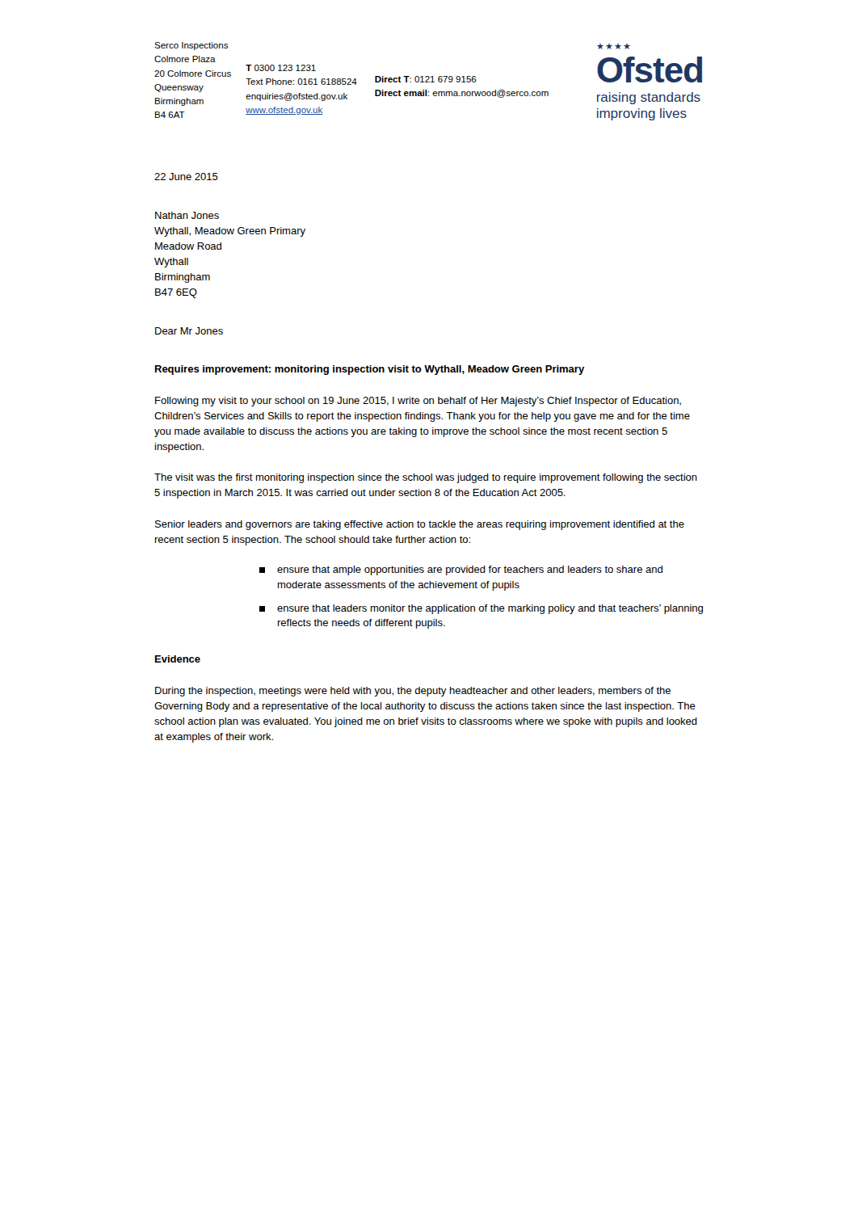Serco Inspections
Colmore Plaza
20 Colmore Circus
Queensway
Birmingham
B4 6AT
T 0300 123 1231
Text Phone: 0161 6188524
enquiries@ofsted.gov.uk
www.ofsted.gov.uk
Direct T: 0121 679 9156
Direct email: emma.norwood@serco.com
★★★★
Ofsted
raising standards
improving lives
22 June 2015
Nathan Jones
Wythall, Meadow Green Primary
Meadow Road
Wythall
Birmingham
B47 6EQ
Dear Mr Jones
Requires improvement: monitoring inspection visit to Wythall, Meadow Green Primary
Following my visit to your school on 19 June 2015, I write on behalf of Her Majesty’s Chief Inspector of Education, Children’s Services and Skills to report the inspection findings. Thank you for the help you gave me and for the time you made available to discuss the actions you are taking to improve the school since the most recent section 5 inspection.
The visit was the first monitoring inspection since the school was judged to require improvement following the section 5 inspection in March 2015. It was carried out under section 8 of the Education Act 2005.
Senior leaders and governors are taking effective action to tackle the areas requiring improvement identified at the recent section 5 inspection. The school should take further action to:
ensure that ample opportunities are provided for teachers and leaders to share and moderate assessments of the achievement of pupils
ensure that leaders monitor the application of the marking policy and that teachers’ planning reflects the needs of different pupils.
Evidence
During the inspection, meetings were held with you, the deputy headteacher and other leaders, members of the Governing Body and a representative of the local authority to discuss the actions taken since the last inspection. The school action plan was evaluated. You joined me on brief visits to classrooms where we spoke with pupils and looked at examples of their work.